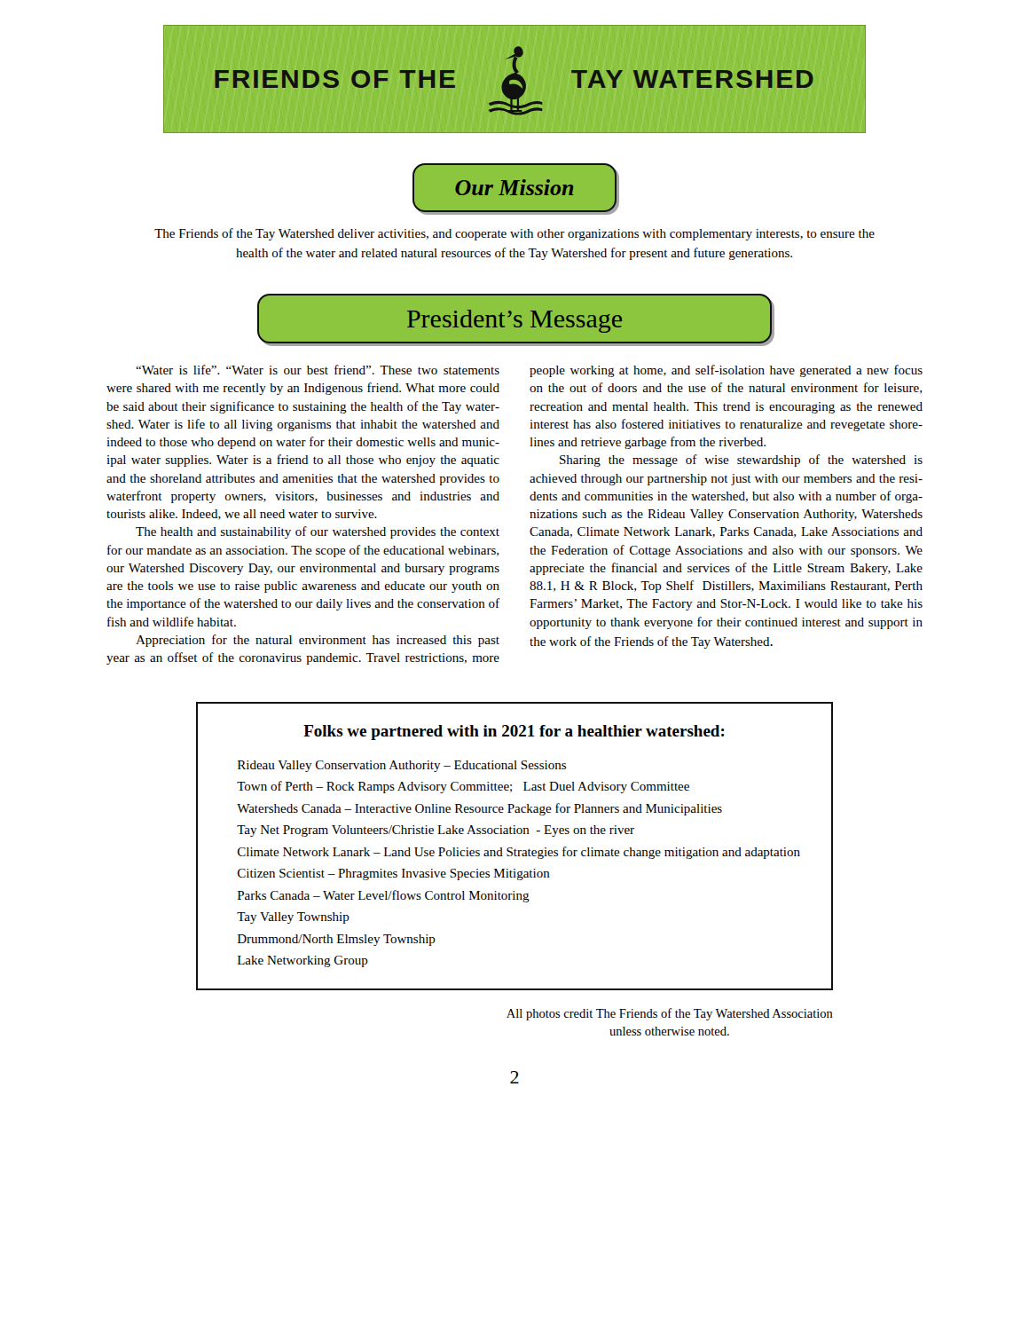Friends of the Tay Watershed
Our Mission
The Friends of the Tay Watershed deliver activities, and cooperate with other organizations with complementary interests, to ensure the health of the water and related natural resources of the Tay Watershed for present and future generations.
President’s Message
“Water is life”. “Water is our best friend”. These two statements were shared with me recently by an Indigenous friend. What more could be said about their significance to sustaining the health of the Tay watershed. Water is life to all living organisms that inhabit the watershed and indeed to those who depend on water for their domestic wells and municipal water supplies. Water is a friend to all those who enjoy the aquatic and the shoreland attributes and amenities that the watershed provides to waterfront property owners, visitors, businesses and industries and tourists alike. Indeed, we all need water to survive.
The health and sustainability of our watershed provides the context for our mandate as an association. The scope of the educational webinars, our Watershed Discovery Day, our environmental and bursary programs are the tools we use to raise public awareness and educate our youth on the importance of the watershed to our daily lives and the conservation of fish and wildlife habitat.
Appreciation for the natural environment has increased this past year as an offset of the coronavirus pandemic. Travel restrictions, more people working at home, and self-isolation have generated a new focus on the out of doors and the use of the natural environment for leisure, recreation and mental health. This trend is encouraging as the renewed interest has also fostered initiatives to renaturalize and revegetate shorelines and retrieve garbage from the riverbed.
Sharing the message of wise stewardship of the watershed is achieved through our partnership not just with our members and the residents and communities in the watershed, but also with a number of organizations such as the Rideau Valley Conservation Authority, Watersheds Canada, Climate Network Lanark, Parks Canada, Lake Associations and the Federation of Cottage Associations and also with our sponsors. We appreciate the financial and services of the Little Stream Bakery, Lake 88.1, H & R Block, Top Shelf Distillers, Maximilians Restaurant, Perth Farmers’ Market, The Factory and Stor-N-Lock. I would like to take his opportunity to thank everyone for their continued interest and support in the work of the Friends of the Tay Watershed.
Folks we partnered with in 2021 for a healthier watershed:
Rideau Valley Conservation Authority – Educational Sessions
Town of Perth – Rock Ramps Advisory Committee; Last Duel Advisory Committee
Watersheds Canada – Interactive Online Resource Package for Planners and Municipalities
Tay Net Program Volunteers/Christie Lake Association - Eyes on the river
Climate Network Lanark – Land Use Policies and Strategies for climate change mitigation and adaptation
Citizen Scientist – Phragmites Invasive Species Mitigation
Parks Canada – Water Level/flows Control Monitoring
Tay Valley Township
Drummond/North Elmsley Township
Lake Networking Group
All photos credit The Friends of the Tay Watershed Association unless otherwise noted.
2